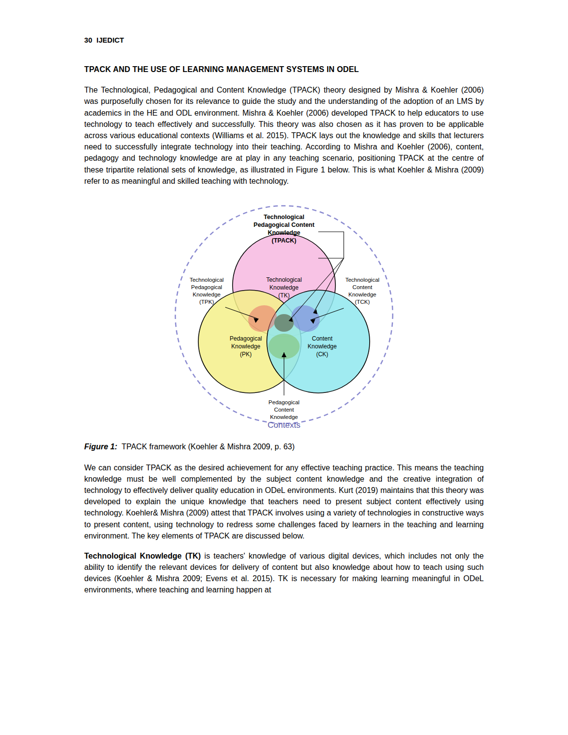30 IJEDICT
TPACK and the Use of Learning Management Systems in ODEL
The Technological, Pedagogical and Content Knowledge (TPACK) theory designed by Mishra & Koehler (2006) was purposefully chosen for its relevance to guide the study and the understanding of the adoption of an LMS by academics in the HE and ODL environment. Mishra & Koehler (2006) developed TPACK to help educators to use technology to teach effectively and successfully. This theory was also chosen as it has proven to be applicable across various educational contexts (Williams et al. 2015). TPACK lays out the knowledge and skills that lecturers need to successfully integrate technology into their teaching. According to Mishra and Koehler (2006), content, pedagogy and technology knowledge are at play in any teaching scenario, positioning TPACK at the centre of these tripartite relational sets of knowledge, as illustrated in Figure 1 below. This is what Koehler & Mishra (2009) refer to as meaningful and skilled teaching with technology.
Technological Pedagogical Content Knowledge (TPACK) Technological Knowledge (TK) Technological Pedagogical Knowledge (TPK) Technological Content Knowledge (TCK) Pedagogical Knowledge (PK) Content Knowledge (CK) Pedagogical Content Knowledge Contexts
Figure 1: TPACK framework (Koehler & Mishra 2009, p. 63)
We can consider TPACK as the desired achievement for any effective teaching practice. This means the teaching knowledge must be well complemented by the subject content knowledge and the creative integration of technology to effectively deliver quality education in ODeL environments. Kurt (2019) maintains that this theory was developed to explain the unique knowledge that teachers need to present subject content effectively using technology. Koehler& Mishra (2009) attest that TPACK involves using a variety of technologies in constructive ways to present content, using technology to redress some challenges faced by learners in the teaching and learning environment. The key elements of TPACK are discussed below.
Technological Knowledge (TK) is teachers' knowledge of various digital devices, which includes not only the ability to identify the relevant devices for delivery of content but also knowledge about how to teach using such devices (Koehler & Mishra 2009; Evens et al. 2015). TK is necessary for making learning meaningful in ODeL environments, where teaching and learning happen at